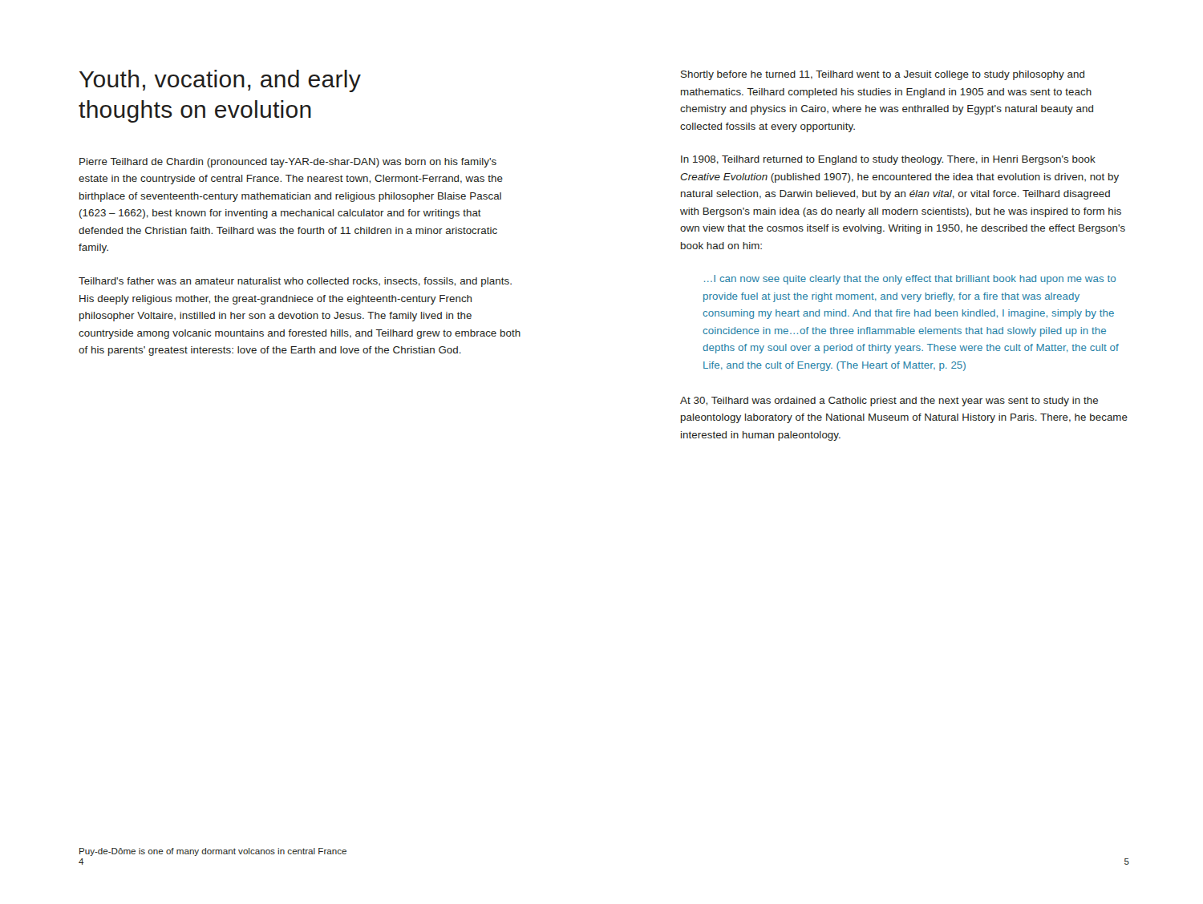Youth, vocation, and early
thoughts on evolution
Pierre Teilhard de Chardin (pronounced tay-YAR-de-shar-DAN) was born on his family's estate in the countryside of central France. The nearest town, Clermont-Ferrand, was the birthplace of seventeenth-century mathematician and religious philosopher Blaise Pascal (1623 – 1662), best known for inventing a mechanical calculator and for writings that defended the Christian faith. Teilhard was the fourth of 11 children in a minor aristocratic family.
Teilhard's father was an amateur naturalist who collected rocks, insects, fossils, and plants. His deeply religious mother, the great-grandniece of the eighteenth-century French philosopher Voltaire, instilled in her son a devotion to Jesus. The family lived in the countryside among volcanic mountains and forested hills, and Teilhard grew to embrace both of his parents' greatest interests: love of the Earth and love of the Christian God.
Puy-de-Dôme is one of many dormant volcanos in central France
4
Shortly before he turned 11, Teilhard went to a Jesuit college to study philosophy and mathematics. Teilhard completed his studies in England in 1905 and was sent to teach chemistry and physics in Cairo, where he was enthralled by Egypt's natural beauty and collected fossils at every opportunity.
In 1908, Teilhard returned to England to study theology. There, in Henri Bergson's book Creative Evolution (published 1907), he encountered the idea that evolution is driven, not by natural selection, as Darwin believed, but by an élan vital, or vital force. Teilhard disagreed with Bergson's main idea (as do nearly all modern scientists), but he was inspired to form his own view that the cosmos itself is evolving. Writing in 1950, he described the effect Bergson's book had on him:
…I can now see quite clearly that the only effect that brilliant book had upon me was to provide fuel at just the right moment, and very briefly, for a fire that was already consuming my heart and mind. And that fire had been kindled, I imagine, simply by the coincidence in me…of the three inflammable elements that had slowly piled up in the depths of my soul over a period of thirty years. These were the cult of Matter, the cult of Life, and the cult of Energy. (The Heart of Matter, p. 25)
At 30, Teilhard was ordained a Catholic priest and the next year was sent to study in the paleontology laboratory of the National Museum of Natural History in Paris. There, he became interested in human paleontology.
5